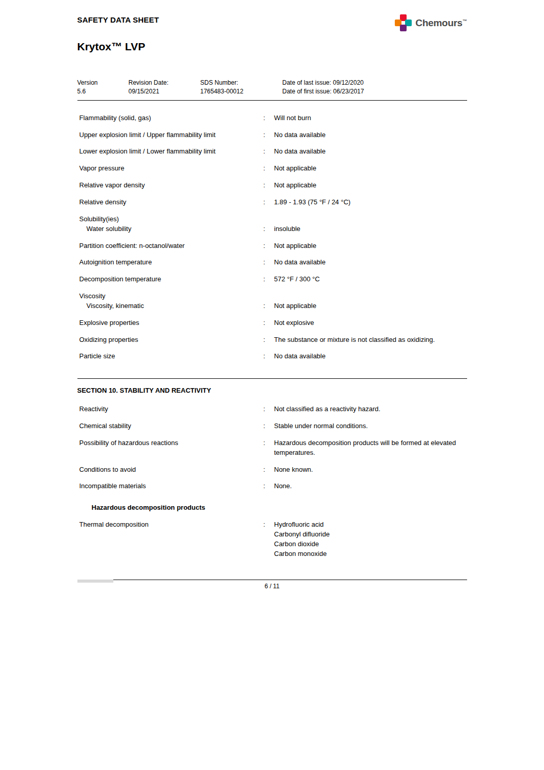SAFETY DATA SHEET
Krytox™ LVP
Chemours™
Version
5.6
Revision Date:
09/15/2021
SDS Number:
1765483-00012
Date of last issue: 09/12/2020
Date of first issue: 06/23/2017
| Flammability (solid, gas) | : | Will not burn |
| Upper explosion limit / Upper flammability limit | : | No data available |
| Lower explosion limit / Lower flammability limit | : | No data available |
| Vapor pressure | : | Not applicable |
| Relative vapor density | : | Not applicable |
| Relative density | : | 1.89 - 1.93 (75 °F / 24 °C) |
| Solubility(ies) Water solubility | : | insoluble |
| Partition coefficient: n-octanol/water | : | Not applicable |
| Autoignition temperature | : | No data available |
| Decomposition temperature | : | 572 °F / 300 °C |
| Viscosity Viscosity, kinematic | : | Not applicable |
| Explosive properties | : | Not explosive |
| Oxidizing properties | : | The substance or mixture is not classified as oxidizing. |
| Particle size | : | No data available |
SECTION 10. STABILITY AND REACTIVITY
| Reactivity | : | Not classified as a reactivity hazard. |
| Chemical stability | : | Stable under normal conditions. |
| Possibility of hazardous reactions | : | Hazardous decomposition products will be formed at elevated temperatures. |
| Conditions to avoid | : | None known. |
| Incompatible materials | : | None. |
| Hazardous decomposition products |
| Thermal decomposition | : | Hydrofluoric acid Carbonyl difluoride Carbon dioxide Carbon monoxide |
6 / 11